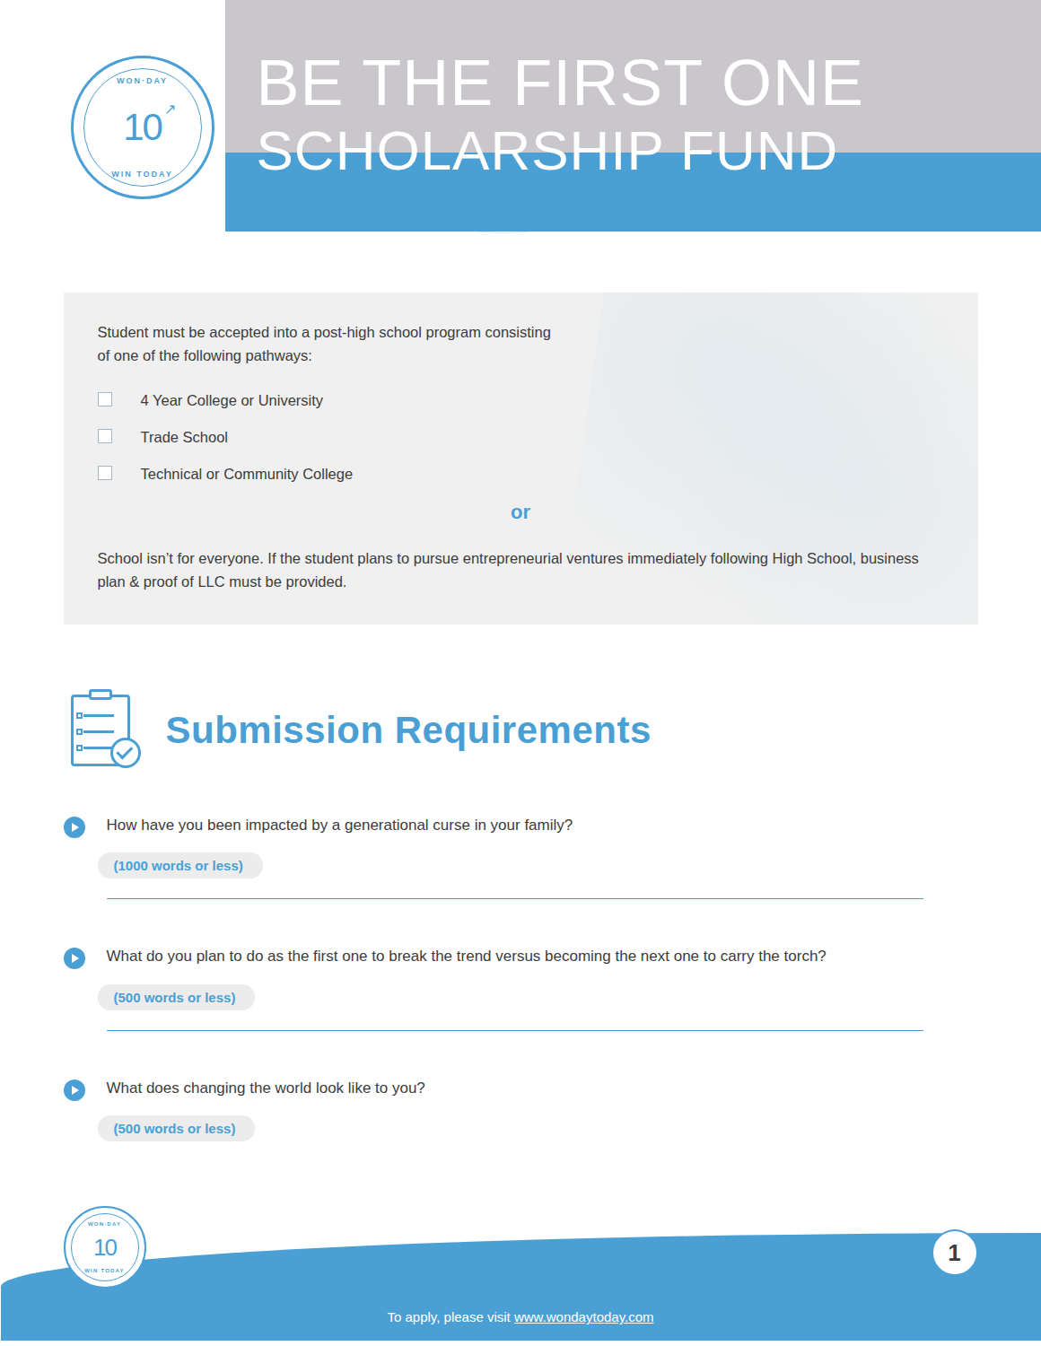WON·DAY
10↗
WIN TODAY
BE THE FIRST ONE
SCHOLARSHIP FUND
Student must be accepted into a post-high school program consisting
of one of the following pathways:
4 Year College or University
Trade School
Technical or Community College
or
School isn’t for everyone. If the student plans to pursue entrepreneurial ventures immediately following High School, business plan & proof of LLC must be provided.
Submission Requirements
How have you been impacted by a generational curse in your family?
(1000 words or less)
What do you plan to do as the first one to break the trend versus becoming the next one to carry the torch?
(500 words or less)
What does changing the world look like to you?
(500 words or less)
WON·DAY
10
WIN TODAY
1
To apply, please visit www.wondaytoday.com